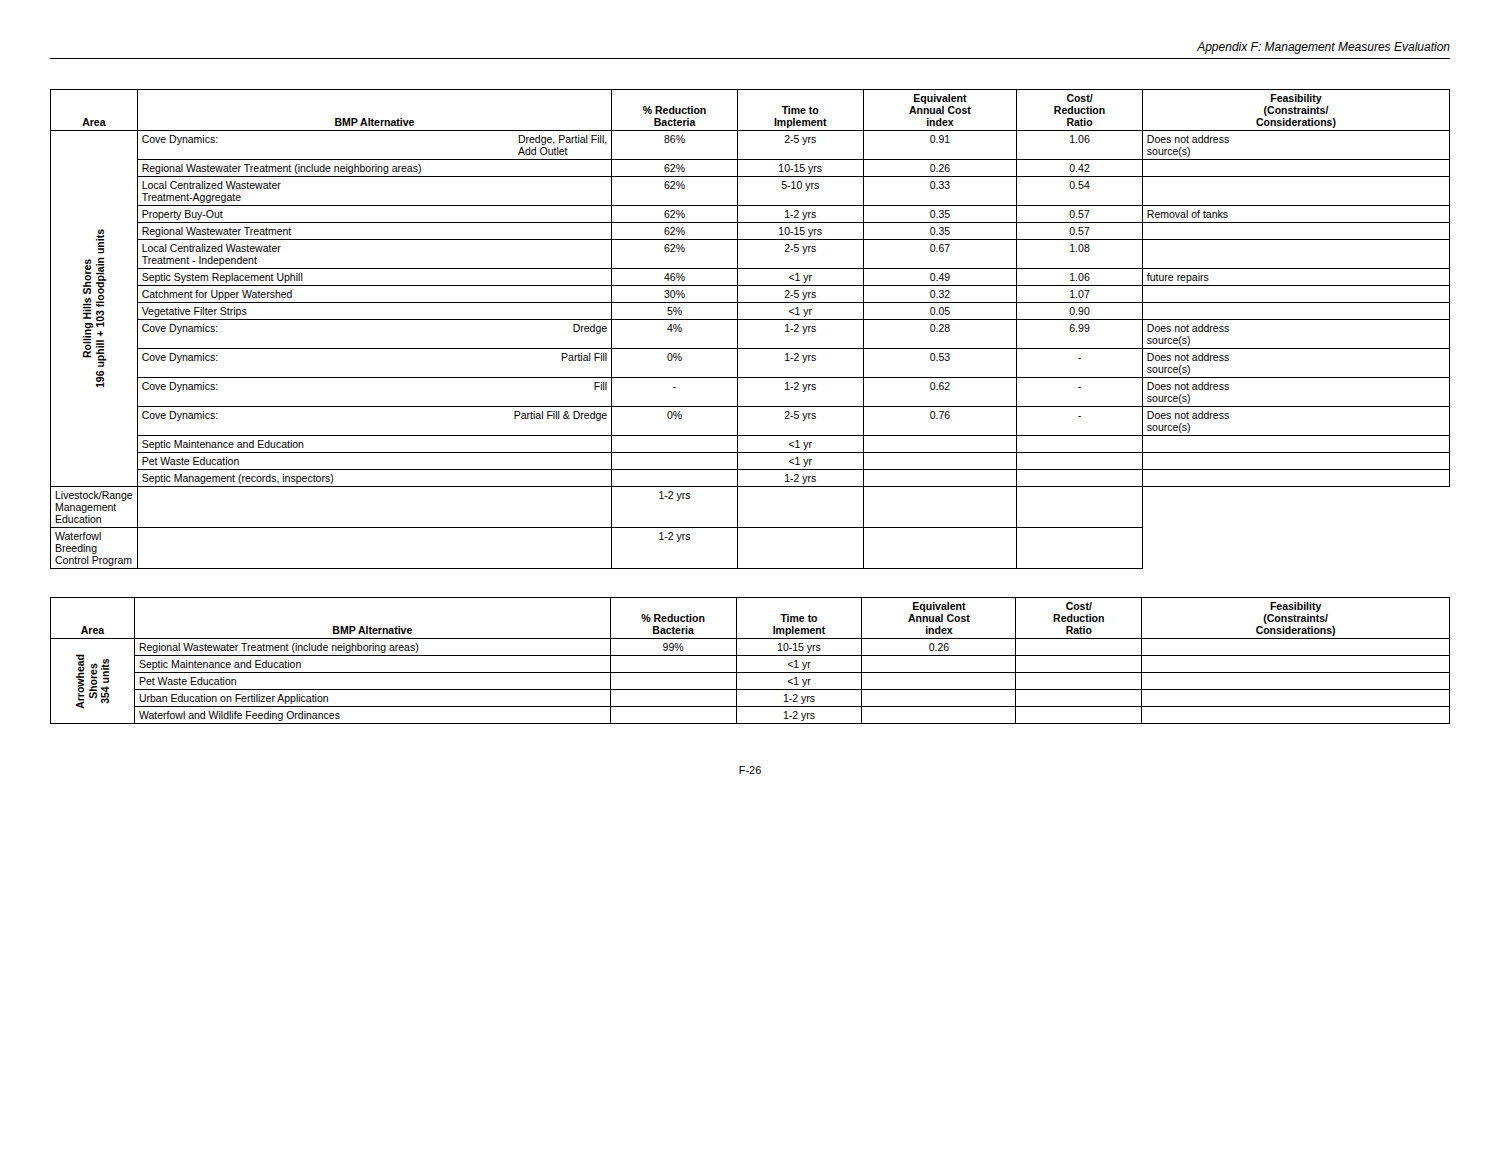Appendix F: Management Measures Evaluation
| Area | BMP Alternative | % Reduction Bacteria | Time to Implement | Equivalent Annual Cost index | Cost/ Reduction Ratio | Feasibility (Constraints/ Considerations) |
| --- | --- | --- | --- | --- | --- | --- |
| Rolling Hills Shores 196 uphill + 103 floodplain units | Cove Dynamics: Dredge, Partial Fill, Add Outlet | 86% | 2-5 yrs | 0.91 | 1.06 | Does not address source(s) |
| Regional Wastewater Treatment (include neighboring areas) | 62% | 10-15 yrs | 0.26 | 0.42 | |
| Local Centralized Wastewater Treatment-Aggregate | 62% | 5-10 yrs | 0.33 | 0.54 | |
| Property Buy-Out | 62% | 1-2 yrs | 0.35 | 0.57 | Removal of tanks |
| Regional Wastewater Treatment | 62% | 10-15 yrs | 0.35 | 0.57 | |
| Local Centralized Wastewater Treatment - Independent | 62% | 2-5 yrs | 0.67 | 1.08 | |
| Septic System Replacement Uphill | 46% | <1 yr | 0.49 | 1.06 | future repairs |
| Catchment for Upper Watershed | 30% | 2-5 yrs | 0.32 | 1.07 | |
| Vegetative Filter Strips | 5% | <1 yr | 0.05 | 0.90 | |
| Cove Dynamics: Dredge | 4% | 1-2 yrs | 0.28 | 6.99 | Does not address source(s) |
| Cove Dynamics: Partial Fill | 0% | 1-2 yrs | 0.53 | - | Does not address source(s) |
| Cove Dynamics: Fill | - | 1-2 yrs | 0.62 | - | Does not address source(s) |
| Cove Dynamics: Partial Fill & Dredge | 0% | 2-5 yrs | 0.76 | - | Does not address source(s) |
| Septic Maintenance and Education | | <1 yr | | | |
| Pet Waste Education | | <1 yr | | | |
| Septic Management (records, inspectors) | | 1-2 yrs | | | |
| Livestock/Range Management Education | | 1-2 yrs | | | |
| Waterfowl Breeding Control Program | | 1-2 yrs | | | |
| Area | BMP Alternative | % Reduction Bacteria | Time to Implement | Equivalent Annual Cost index | Cost/ Reduction Ratio | Feasibility (Constraints/ Considerations) |
| --- | --- | --- | --- | --- | --- | --- |
| Arrowhead Shores 354 units | Regional Wastewater Treatment (include neighboring areas) | 99% | 10-15 yrs | 0.26 | | |
| Septic Maintenance and Education | | <1 yr | | | |
| Pet Waste Education | | <1 yr | | | |
| Urban Education on Fertilizer Application | | 1-2 yrs | | | |
| Waterfowl and Wildlife Feeding Ordinances | | 1-2 yrs | | | |
F-26